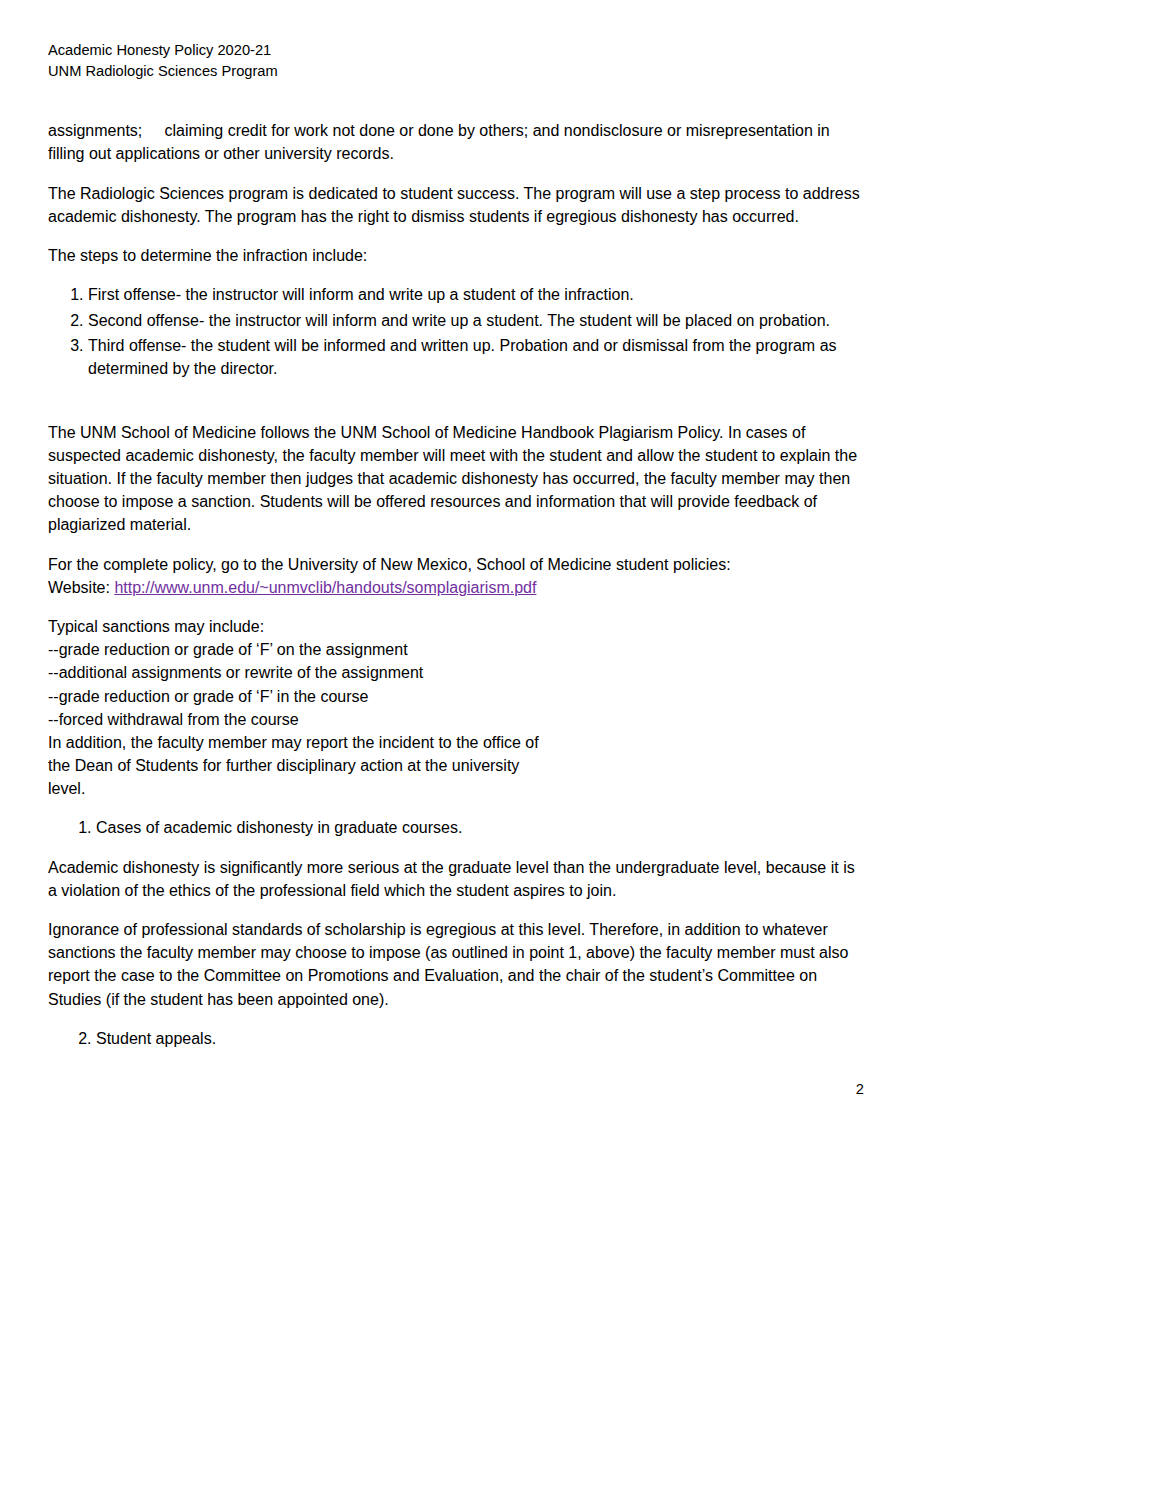Academic Honesty Policy 2020-21
UNM Radiologic Sciences Program
assignments; claiming credit for work not done or done by others; and nondisclosure or misrepresentation in filling out applications or other university records.
The Radiologic Sciences program is dedicated to student success. The program will use a step process to address academic dishonesty. The program has the right to dismiss students if egregious dishonesty has occurred.
The steps to determine the infraction include:
First offense- the instructor will inform and write up a student of the infraction.
Second offense- the instructor will inform and write up a student. The student will be placed on probation.
Third offense- the student will be informed and written up. Probation and or dismissal from the program as determined by the director.
The UNM School of Medicine follows the UNM School of Medicine Handbook Plagiarism Policy. In cases of suspected academic dishonesty, the faculty member will meet with the student and allow the student to explain the situation. If the faculty member then judges that academic dishonesty has occurred, the faculty member may then choose to impose a sanction. Students will be offered resources and information that will provide feedback of plagiarized material.
For the complete policy, go to the University of New Mexico, School of Medicine student policies:
Website: http://www.unm.edu/~unmvclib/handouts/somplagiarism.pdf
Typical sanctions may include:
--grade reduction or grade of ‘F’ on the assignment
--additional assignments or rewrite of the assignment
--grade reduction or grade of ‘F’ in the course
--forced withdrawal from the course
In addition, the faculty member may report the incident to the office of
the Dean of Students for further disciplinary action at the university
level.
Cases of academic dishonesty in graduate courses.
Academic dishonesty is significantly more serious at the graduate level than the undergraduate level, because it is a violation of the ethics of the professional field which the student aspires to join.
Ignorance of professional standards of scholarship is egregious at this level. Therefore, in addition to whatever sanctions the faculty member may choose to impose (as outlined in point 1, above) the faculty member must also report the case to the Committee on Promotions and Evaluation, and the chair of the student’s Committee on Studies (if the student has been appointed one).
Student appeals.
2